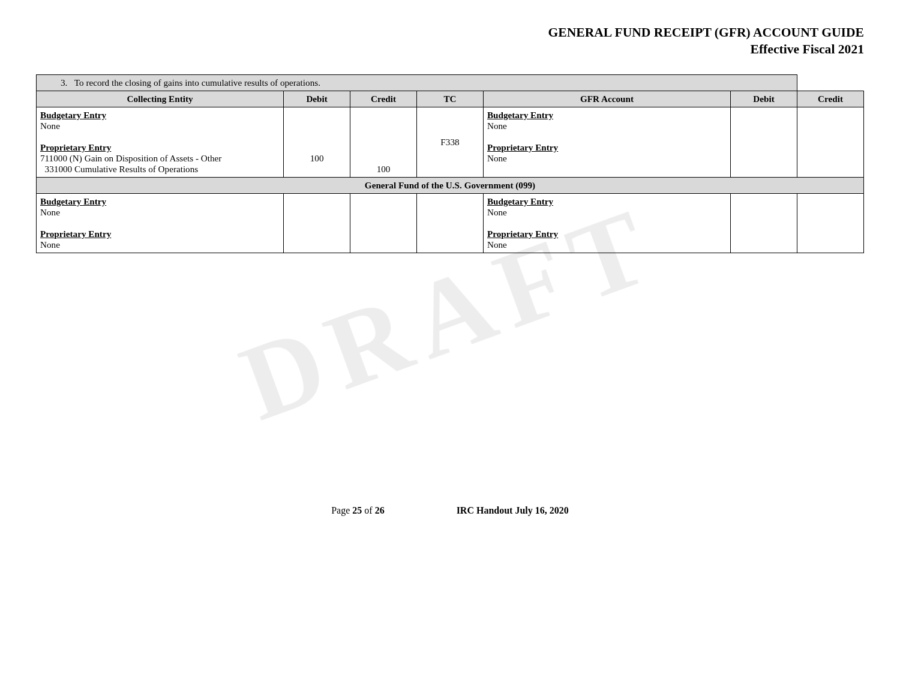DRAFT
GENERAL FUND RECEIPT (GFR) ACCOUNT GUIDE
Effective Fiscal 2021
| 3. To record the closing of gains into cumulative results of operations. |
| Collecting Entity | Debit | Credit | TC | GFR Account | Debit | Credit |
| Budgetary Entry None Proprietary Entry 711000 (N) Gain on Disposition of Assets - Other 331000 Cumulative Results of Operations | 100 | 100 | F338 | Budgetary Entry None Proprietary Entry None | | |
| General Fund of the U.S. Government (099) |
| Budgetary Entry None Proprietary Entry None | | | | Budgetary Entry None Proprietary Entry None | | |
Page 25 of 26
IRC Handout July 16, 2020